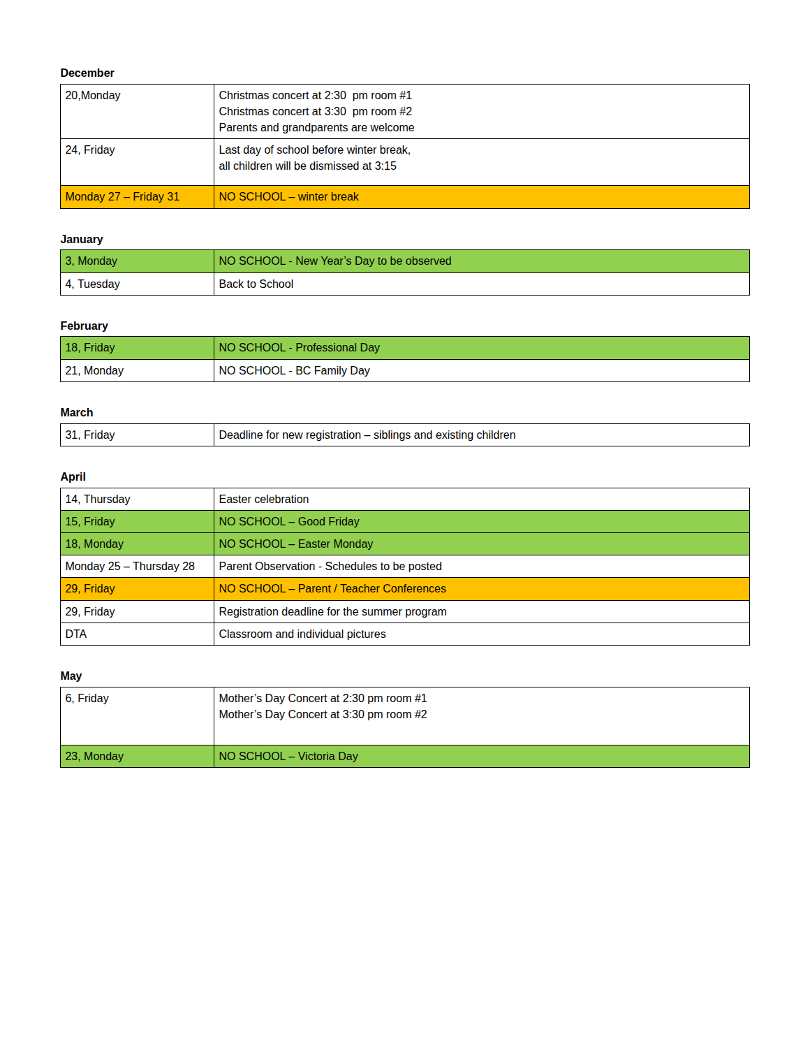December
| 20,Monday | Christmas concert at 2:30 pm room #1 Christmas concert at 3:30 pm room #2 Parents and grandparents are welcome |
| 24, Friday | Last day of school before winter break, all children will be dismissed at 3:15 |
| Monday 27 – Friday 31 | NO SCHOOL – winter break |
January
| 3, Monday | NO SCHOOL - New Year’s Day to be observed |
| 4, Tuesday | Back to School |
February
| 18, Friday | NO SCHOOL - Professional Day |
| 21, Monday | NO SCHOOL - BC Family Day |
March
| 31, Friday | Deadline for new registration – siblings and existing children |
April
| 14, Thursday | Easter celebration |
| 15, Friday | NO SCHOOL – Good Friday |
| 18, Monday | NO SCHOOL – Easter Monday |
| Monday 25 – Thursday 28 | Parent Observation - Schedules to be posted |
| 29, Friday | NO SCHOOL – Parent / Teacher Conferences |
| 29, Friday | Registration deadline for the summer program |
| DTA | Classroom and individual pictures |
May
| 6, Friday | Mother’s Day Concert at 2:30 pm room #1 Mother’s Day Concert at 3:30 pm room #2 |
| 23, Monday | NO SCHOOL – Victoria Day |